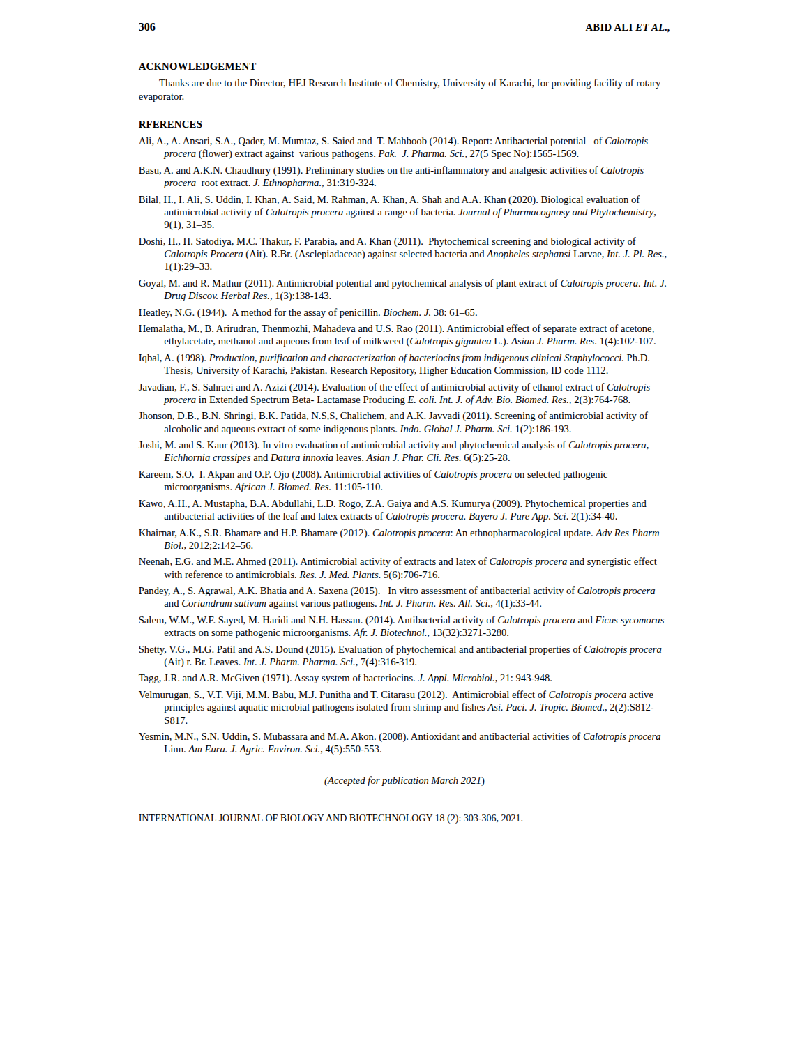306 ABID ALI ET AL.,
ACKNOWLEDGEMENT
Thanks are due to the Director, HEJ Research Institute of Chemistry, University of Karachi, for providing facility of rotary evaporator.
RFERENCES
Ali, A., A. Ansari, S.A., Qader, M. Mumtaz, S. Saied and T. Mahboob (2014). Report: Antibacterial potential of Calotropis procera (flower) extract against various pathogens. Pak. J. Pharma. Sci., 27(5 Spec No):1565-1569.
Basu, A. and A.K.N. Chaudhury (1991). Preliminary studies on the anti-inflammatory and analgesic activities of Calotropis procera root extract. J. Ethnopharma., 31:319-324.
Bilal, H., I. Ali, S. Uddin, I. Khan, A. Said, M. Rahman, A. Khan, A. Shah and A.A. Khan (2020). Biological evaluation of antimicrobial activity of Calotropis procera against a range of bacteria. Journal of Pharmacognosy and Phytochemistry, 9(1), 31–35.
Doshi, H., H. Satodiya, M.C. Thakur, F. Parabia, and A. Khan (2011). Phytochemical screening and biological activity of Calotropis Procera (Ait). R.Br. (Asclepiadaceae) against selected bacteria and Anopheles stephansi Larvae, Int. J. Pl. Res., 1(1):29–33.
Goyal, M. and R. Mathur (2011). Antimicrobial potential and pytochemical analysis of plant extract of Calotropis procera. Int. J. Drug Discov. Herbal Res., 1(3):138-143.
Heatley, N.G. (1944). A method for the assay of penicillin. Biochem. J. 38: 61–65.
Hemalatha, M., B. Arirudran, Thenmozhi, Mahadeva and U.S. Rao (2011). Antimicrobial effect of separate extract of acetone, ethylacetate, methanol and aqueous from leaf of milkweed (Calotropis gigantea L.). Asian J. Pharm. Res. 1(4):102-107.
Iqbal, A. (1998). Production, purification and characterization of bacteriocins from indigenous clinical Staphylococci. Ph.D. Thesis, University of Karachi, Pakistan. Research Repository, Higher Education Commission, ID code 1112.
Javadian, F., S. Sahraei and A. Azizi (2014). Evaluation of the effect of antimicrobial activity of ethanol extract of Calotropis procera in Extended Spectrum Beta- Lactamase Producing E. coli. Int. J. of Adv. Bio. Biomed. Res., 2(3):764-768.
Jhonson, D.B., B.N. Shringi, B.K. Patida, N.S,S, Chalichem, and A.K. Javvadi (2011). Screening of antimicrobial activity of alcoholic and aqueous extract of some indigenous plants. Indo. Global J. Pharm. Sci. 1(2):186-193.
Joshi, M. and S. Kaur (2013). In vitro evaluation of antimicrobial activity and phytochemical analysis of Calotropis procera, Eichhornia crassipes and Datura innoxia leaves. Asian J. Phar. Cli. Res. 6(5):25-28.
Kareem, S.O, I. Akpan and O.P. Ojo (2008). Antimicrobial activities of Calotropis procera on selected pathogenic microorganisms. African J. Biomed. Res. 11:105-110.
Kawo, A.H., A. Mustapha, B.A. Abdullahi, L.D. Rogo, Z.A. Gaiya and A.S. Kumurya (2009). Phytochemical properties and antibacterial activities of the leaf and latex extracts of Calotropis procera. Bayero J. Pure App. Sci. 2(1):34-40.
Khairnar, A.K., S.R. Bhamare and H.P. Bhamare (2012). Calotropis procera: An ethnopharmacological update. Adv Res Pharm Biol., 2012;2:142–56.
Neenah, E.G. and M.E. Ahmed (2011). Antimicrobial activity of extracts and latex of Calotropis procera and synergistic effect with reference to antimicrobials. Res. J. Med. Plants. 5(6):706-716.
Pandey, A., S. Agrawal, A.K. Bhatia and A. Saxena (2015). In vitro assessment of antibacterial activity of Calotropis procera and Coriandrum sativum against various pathogens. Int. J. Pharm. Res. All. Sci., 4(1):33-44.
Salem, W.M., W.F. Sayed, M. Haridi and N.H. Hassan. (2014). Antibacterial activity of Calotropis procera and Ficus sycomorus extracts on some pathogenic microorganisms. Afr. J. Biotechnol., 13(32):3271-3280.
Shetty, V.G., M.G. Patil and A.S. Dound (2015). Evaluation of phytochemical and antibacterial properties of Calotropis procera (Ait) r. Br. Leaves. Int. J. Pharm. Pharma. Sci., 7(4):316-319.
Tagg, J.R. and A.R. McGiven (1971). Assay system of bacteriocins. J. Appl. Microbiol., 21: 943-948.
Velmurugan, S., V.T. Viji, M.M. Babu, M.J. Punitha and T. Citarasu (2012). Antimicrobial effect of Calotropis procera active principles against aquatic microbial pathogens isolated from shrimp and fishes Asi. Paci. J. Tropic. Biomed., 2(2):S812-S817.
Yesmin, M.N., S.N. Uddin, S. Mubassara and M.A. Akon. (2008). Antioxidant and antibacterial activities of Calotropis procera Linn. Am Eura. J. Agric. Environ. Sci., 4(5):550-553.
(Accepted for publication March 2021)
INTERNATIONAL JOURNAL OF BIOLOGY AND BIOTECHNOLOGY 18 (2): 303-306, 2021.